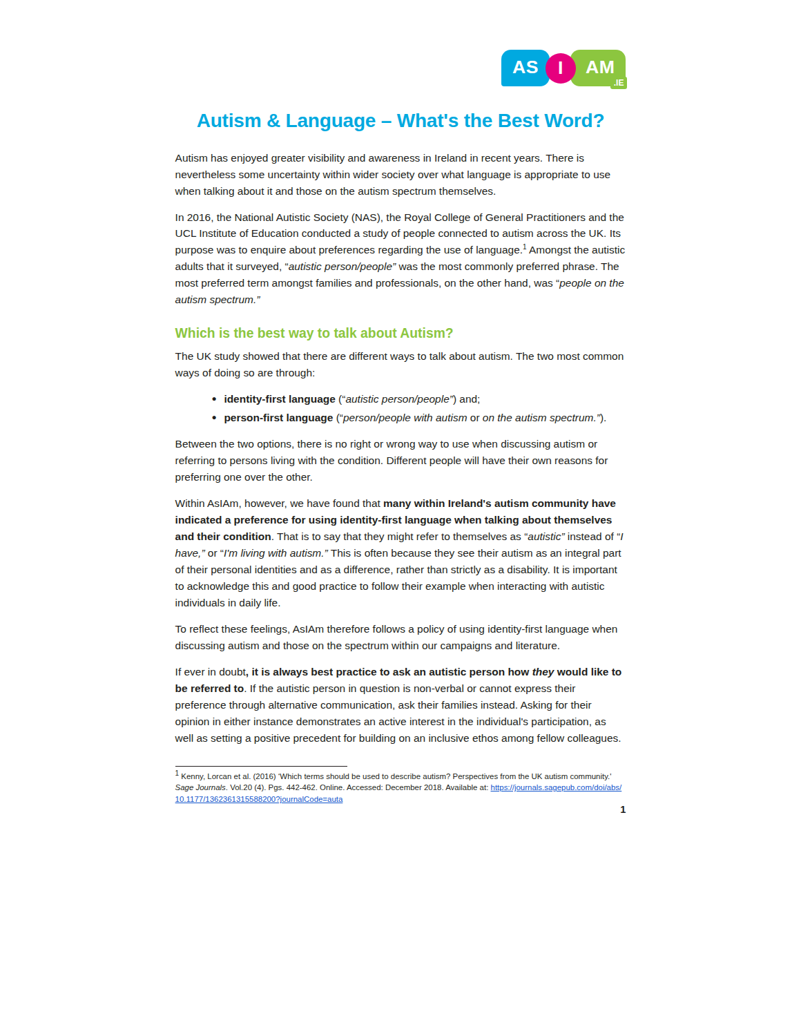AS I AM .IE
Autism & Language – What's the Best Word?
Autism has enjoyed greater visibility and awareness in Ireland in recent years. There is nevertheless some uncertainty within wider society over what language is appropriate to use when talking about it and those on the autism spectrum themselves.
In 2016, the National Autistic Society (NAS), the Royal College of General Practitioners and the UCL Institute of Education conducted a study of people connected to autism across the UK. Its purpose was to enquire about preferences regarding the use of language.1 Amongst the autistic adults that it surveyed, “autistic person/people” was the most commonly preferred phrase. The most preferred term amongst families and professionals, on the other hand, was “people on the autism spectrum.”
Which is the best way to talk about Autism?
The UK study showed that there are different ways to talk about autism. The two most common ways of doing so are through:
identity-first language (“autistic person/people”) and;
person-first language (“person/people with autism or on the autism spectrum.”).
Between the two options, there is no right or wrong way to use when discussing autism or referring to persons living with the condition. Different people will have their own reasons for preferring one over the other.
Within AsIAm, however, we have found that many within Ireland's autism community have indicated a preference for using identity-first language when talking about themselves and their condition. That is to say that they might refer to themselves as “autistic” instead of “I have,” or “I'm living with autism.” This is often because they see their autism as an integral part of their personal identities and as a difference, rather than strictly as a disability. It is important to acknowledge this and good practice to follow their example when interacting with autistic individuals in daily life.
To reflect these feelings, AsIAm therefore follows a policy of using identity-first language when discussing autism and those on the spectrum within our campaigns and literature.
If ever in doubt, it is always best practice to ask an autistic person how they would like to be referred to. If the autistic person in question is non-verbal or cannot express their preference through alternative communication, ask their families instead. Asking for their opinion in either instance demonstrates an active interest in the individual's participation, as well as setting a positive precedent for building on an inclusive ethos among fellow colleagues.
1 Kenny, Lorcan et al. (2016) ‘Which terms should be used to describe autism? Perspectives from the UK autism community.' Sage Journals. Vol.20 (4). Pgs. 442-462. Online. Accessed: December 2018. Available at: https://journals.sagepub.com/doi/abs/10.1177/1362361315588200?journalCode=auta
1